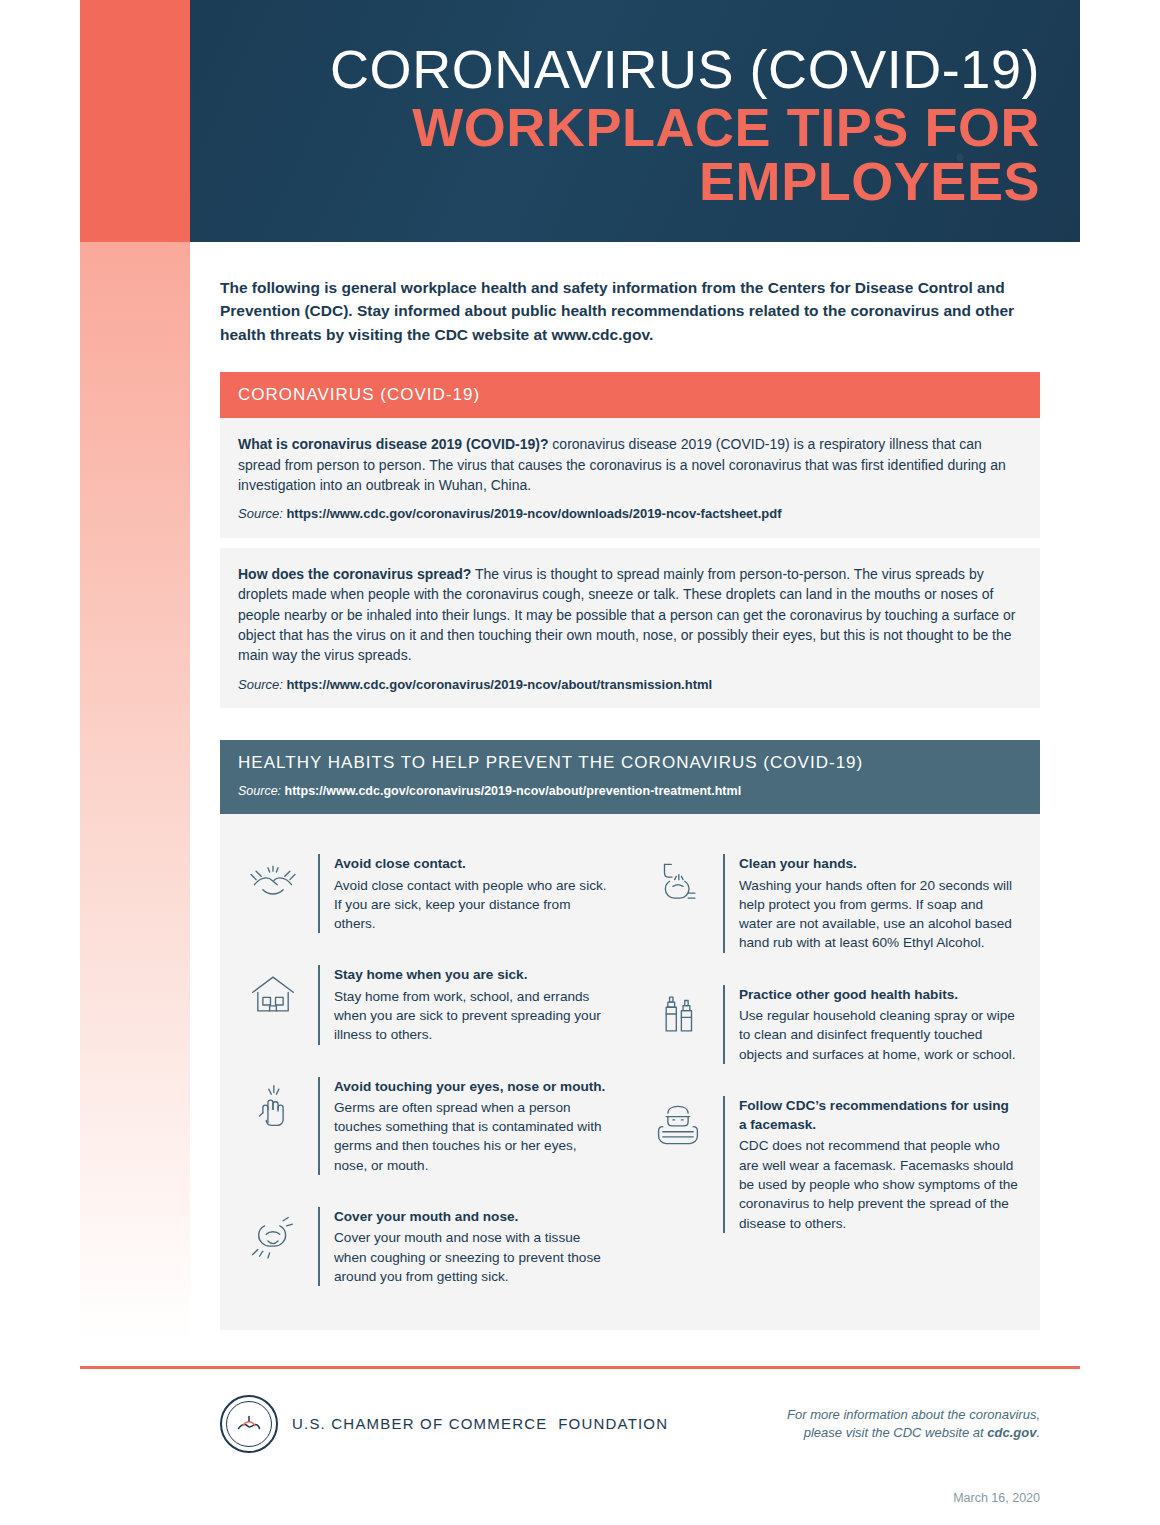Coronavirus (COVID-19) Workplace Tips for Employees
The following is general workplace health and safety information from the Centers for Disease Control and Prevention (CDC). Stay informed about public health recommendations related to the coronavirus and other health threats by visiting the CDC website at www.cdc.gov.
Coronavirus (COVID-19)
What is coronavirus disease 2019 (COVID-19)? coronavirus disease 2019 (COVID-19) is a respiratory illness that can spread from person to person. The virus that causes the coronavirus is a novel coronavirus that was first identified during an investigation into an outbreak in Wuhan, China.
Source: https://www.cdc.gov/coronavirus/2019-ncov/downloads/2019-ncov-factsheet.pdf
How does the coronavirus spread? The virus is thought to spread mainly from person-to-person. The virus spreads by droplets made when people with the coronavirus cough, sneeze or talk. These droplets can land in the mouths or noses of people nearby or be inhaled into their lungs. It may be possible that a person can get the coronavirus by touching a surface or object that has the virus on it and then touching their own mouth, nose, or possibly their eyes, but this is not thought to be the main way the virus spreads.
Source: https://www.cdc.gov/coronavirus/2019-ncov/about/transmission.html
Healthy Habits to Help Prevent the Coronavirus (COVID-19) Source: https://www.cdc.gov/coronavirus/2019-ncov/about/prevention-treatment.html
Avoid close contact. Avoid close contact with people who are sick. If you are sick, keep your distance from others.
Stay home when you are sick. Stay home from work, school, and errands when you are sick to prevent spreading your illness to others.
Avoid touching your eyes, nose or mouth. Germs are often spread when a person touches something that is contaminated with germs and then touches his or her eyes, nose, or mouth.
Cover your mouth and nose. Cover your mouth and nose with a tissue when coughing or sneezing to prevent those around you from getting sick.
Clean your hands. Washing your hands often for 20 seconds will help protect you from germs. If soap and water are not available, use an alcohol based hand rub with at least 60% Ethyl Alcohol.
Practice other good health habits. Use regular household cleaning spray or wipe to clean and disinfect frequently touched objects and surfaces at home, work or school.
Follow CDC’s recommendations for using a facemask. CDC does not recommend that people who are well wear a facemask. Facemasks should be used by people who show symptoms of the coronavirus to help prevent the spread of the disease to others.
U.S. Chamber of Commerce Foundation
For more information about the coronavirus,
please visit the CDC website at cdc.gov.
March 16, 2020